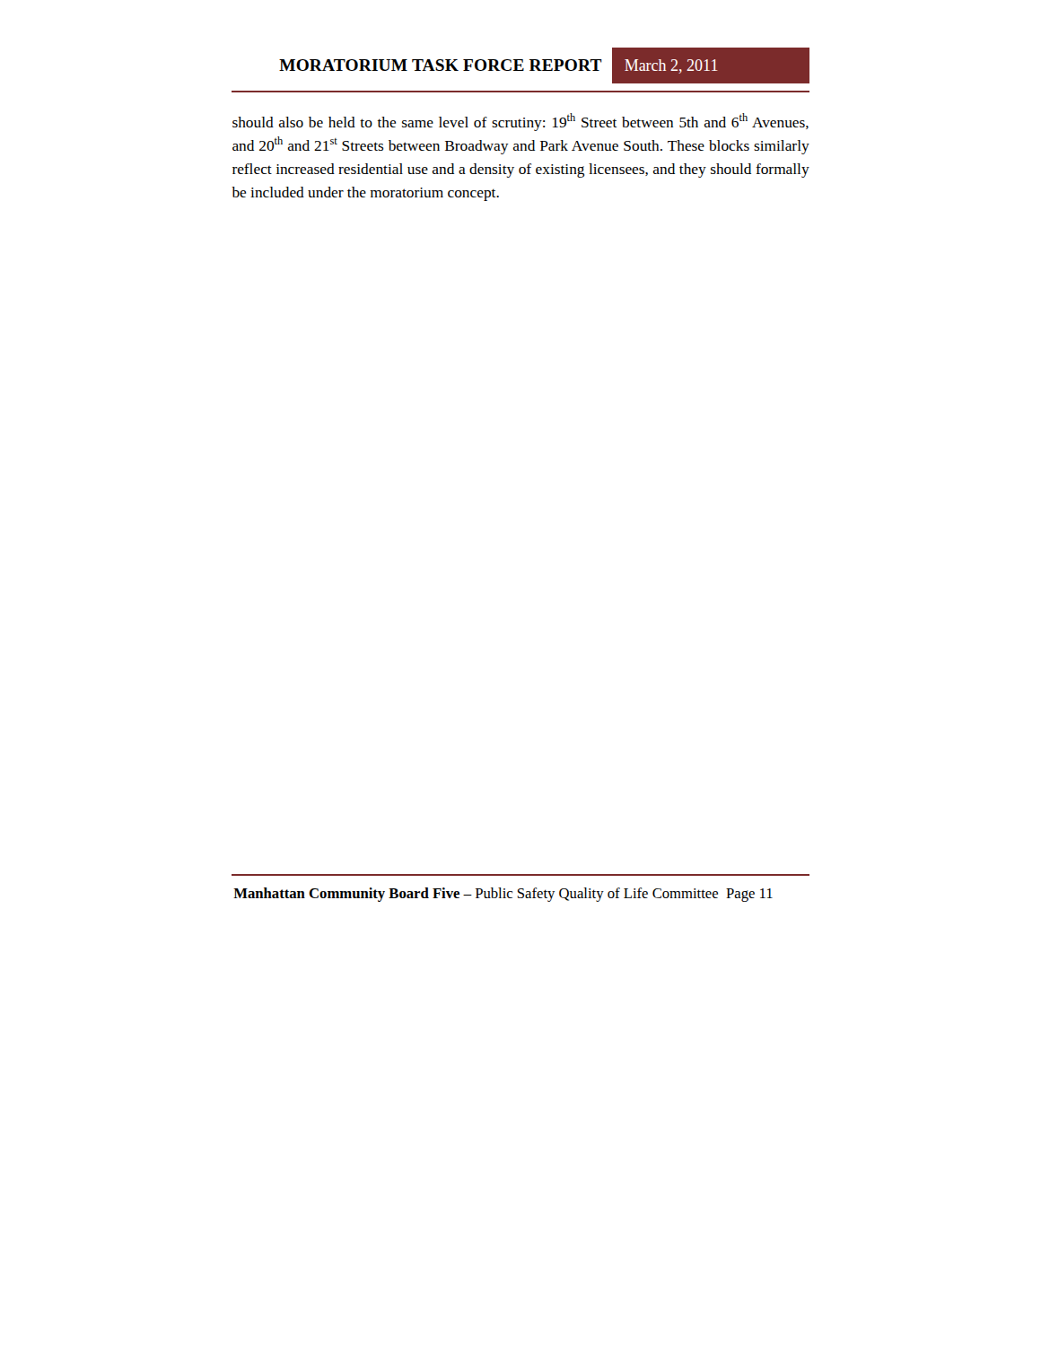MORATORIUM TASK FORCE REPORT
March 2, 2011
should also be held to the same level of scrutiny: 19th Street between 5th and 6th Avenues, and 20th and 21st Streets between Broadway and Park Avenue South. These blocks similarly reflect increased residential use and a density of existing licensees, and they should formally be included under the moratorium concept.
Manhattan Community Board Five – Public Safety Quality of Life Committee Page 11